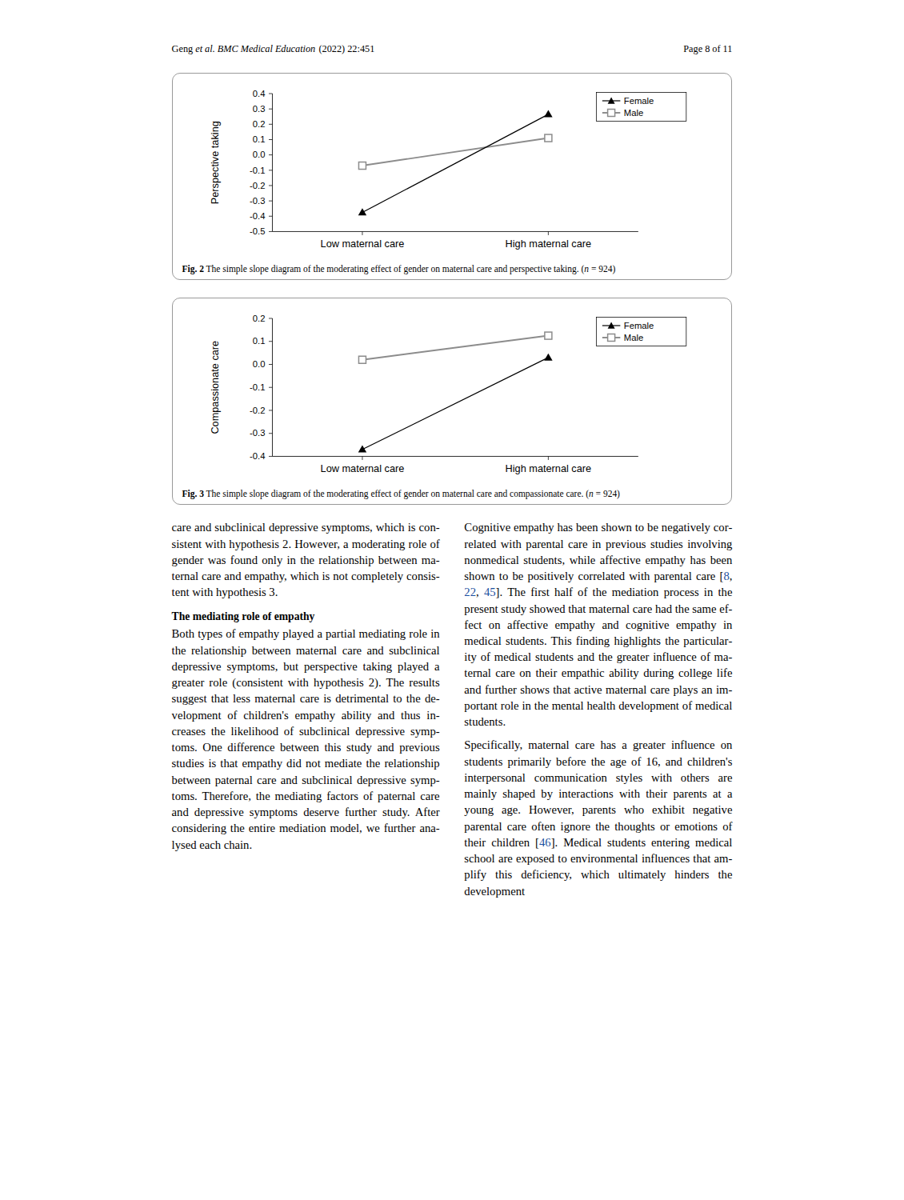Geng et al. BMC Medical Education(2022) 22:451
Page 8 of 11
0.4 0.3 0.2 0.1 0.0 -0.1 -0.2 -0.3 -0.4 -0.5 Perspective taking Low maternal care High maternal care Female Male
Fig. 2 The simple slope diagram of the moderating effect of gender on maternal care and perspective taking. (n = 924)
0.2 0.1 0.0 -0.1 -0.2 -0.3 -0.4 Compassionate care Low maternal care High maternal care Female Male
Fig. 3 The simple slope diagram of the moderating effect of gender on maternal care and compassionate care. (n = 924)
care and subclinical depressive symptoms, which is consistent with hypothesis 2. However, a moderating role of gender was found only in the relationship between maternal care and empathy, which is not completely consistent with hypothesis 3.
The mediating role of empathy
Both types of empathy played a partial mediating role in the relationship between maternal care and subclinical depressive symptoms, but perspective taking played a greater role (consistent with hypothesis 2). The results suggest that less maternal care is detrimental to the development of children's empathy ability and thus increases the likelihood of subclinical depressive symptoms. One difference between this study and previous studies is that empathy did not mediate the relationship between paternal care and subclinical depressive symptoms. Therefore, the mediating factors of paternal care and depressive symptoms deserve further study. After considering the entire mediation model, we further analysed each chain.
Cognitive empathy has been shown to be negatively correlated with parental care in previous studies involving nonmedical students, while affective empathy has been shown to be positively correlated with parental care [8, 22, 45]. The first half of the mediation process in the present study showed that maternal care had the same effect on affective empathy and cognitive empathy in medical students. This finding highlights the particularity of medical students and the greater influence of maternal care on their empathic ability during college life and further shows that active maternal care plays an important role in the mental health development of medical students.
Specifically, maternal care has a greater influence on students primarily before the age of 16, and children's interpersonal communication styles with others are mainly shaped by interactions with their parents at a young age. However, parents who exhibit negative parental care often ignore the thoughts or emotions of their children [46]. Medical students entering medical school are exposed to environmental influences that amplify this deficiency, which ultimately hinders the development